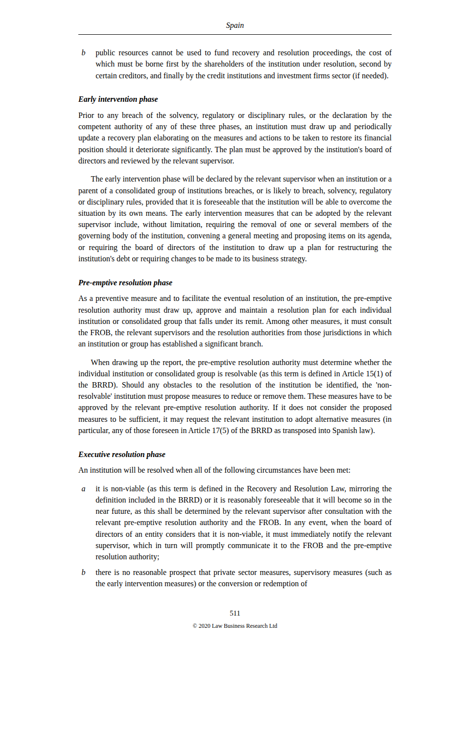Spain
bpublic resources cannot be used to fund recovery and resolution proceedings, the cost of which must be borne first by the shareholders of the institution under resolution, second by certain creditors, and finally by the credit institutions and investment firms sector (if needed).
Early intervention phase
Prior to any breach of the solvency, regulatory or disciplinary rules, or the declaration by the competent authority of any of these three phases, an institution must draw up and periodically update a recovery plan elaborating on the measures and actions to be taken to restore its financial position should it deteriorate significantly. The plan must be approved by the institution's board of directors and reviewed by the relevant supervisor.
The early intervention phase will be declared by the relevant supervisor when an institution or a parent of a consolidated group of institutions breaches, or is likely to breach, solvency, regulatory or disciplinary rules, provided that it is foreseeable that the institution will be able to overcome the situation by its own means. The early intervention measures that can be adopted by the relevant supervisor include, without limitation, requiring the removal of one or several members of the governing body of the institution, convening a general meeting and proposing items on its agenda, or requiring the board of directors of the institution to draw up a plan for restructuring the institution's debt or requiring changes to be made to its business strategy.
Pre-emptive resolution phase
As a preventive measure and to facilitate the eventual resolution of an institution, the pre-emptive resolution authority must draw up, approve and maintain a resolution plan for each individual institution or consolidated group that falls under its remit. Among other measures, it must consult the FROB, the relevant supervisors and the resolution authorities from those jurisdictions in which an institution or group has established a significant branch.
When drawing up the report, the pre-emptive resolution authority must determine whether the individual institution or consolidated group is resolvable (as this term is defined in Article 15(1) of the BRRD). Should any obstacles to the resolution of the institution be identified, the 'non-resolvable' institution must propose measures to reduce or remove them. These measures have to be approved by the relevant pre-emptive resolution authority. If it does not consider the proposed measures to be sufficient, it may request the relevant institution to adopt alternative measures (in particular, any of those foreseen in Article 17(5) of the BRRD as transposed into Spanish law).
Executive resolution phase
An institution will be resolved when all of the following circumstances have been met:
ait is non-viable (as this term is defined in the Recovery and Resolution Law, mirroring the definition included in the BRRD) or it is reasonably foreseeable that it will become so in the near future, as this shall be determined by the relevant supervisor after consultation with the relevant pre-emptive resolution authority and the FROB. In any event, when the board of directors of an entity considers that it is non-viable, it must immediately notify the relevant supervisor, which in turn will promptly communicate it to the FROB and the pre-emptive resolution authority;
bthere is no reasonable prospect that private sector measures, supervisory measures (such as the early intervention measures) or the conversion or redemption of
511
© 2020 Law Business Research Ltd